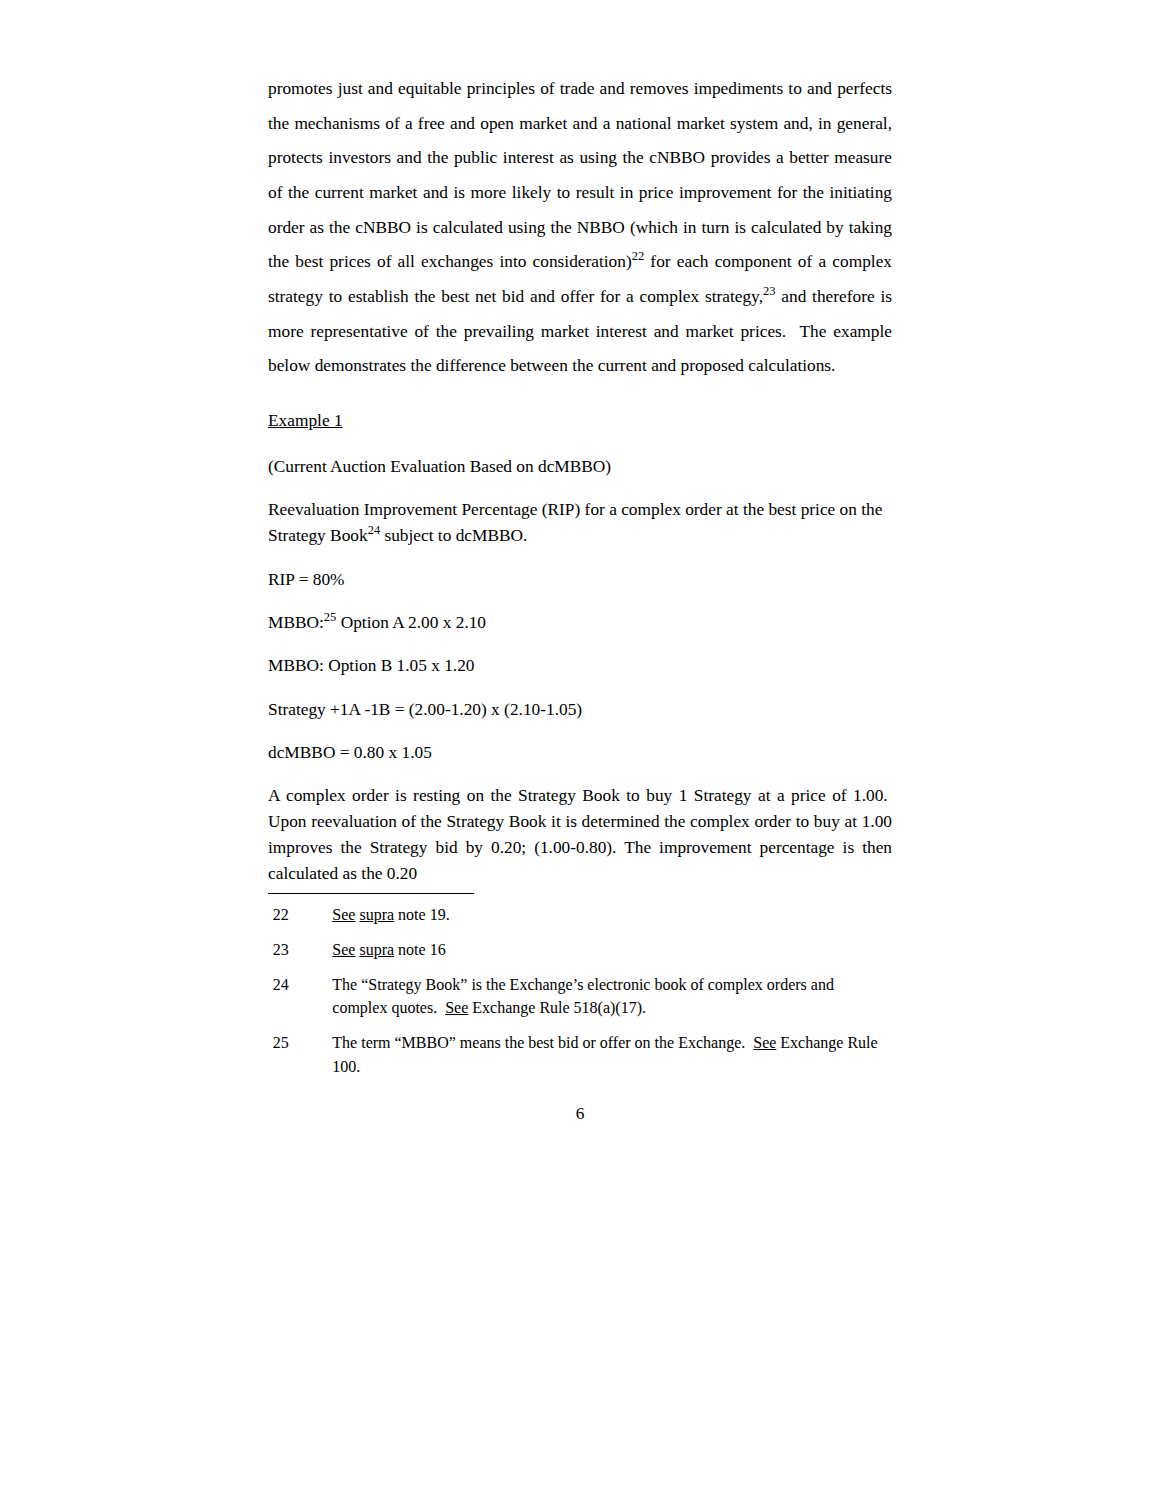promotes just and equitable principles of trade and removes impediments to and perfects the mechanisms of a free and open market and a national market system and, in general, protects investors and the public interest as using the cNBBO provides a better measure of the current market and is more likely to result in price improvement for the initiating order as the cNBBO is calculated using the NBBO (which in turn is calculated by taking the best prices of all exchanges into consideration)22 for each component of a complex strategy to establish the best net bid and offer for a complex strategy,23 and therefore is more representative of the prevailing market interest and market prices. The example below demonstrates the difference between the current and proposed calculations.
Example 1
(Current Auction Evaluation Based on dcMBBO)
Reevaluation Improvement Percentage (RIP) for a complex order at the best price on the Strategy Book24 subject to dcMBBO.
RIP = 80%
MBBO:25 Option A 2.00 x 2.10
MBBO: Option B 1.05 x 1.20
Strategy +1A -1B = (2.00-1.20) x (2.10-1.05)
dcMBBO = 0.80 x 1.05
A complex order is resting on the Strategy Book to buy 1 Strategy at a price of 1.00. Upon reevaluation of the Strategy Book it is determined the complex order to buy at 1.00 improves the Strategy bid by 0.20; (1.00-0.80). The improvement percentage is then calculated as the 0.20
22
See supra note 19.
23
See supra note 16
24
The “Strategy Book” is the Exchange’s electronic book of complex orders and complex quotes. See Exchange Rule 518(a)(17).
25
The term “MBBO” means the best bid or offer on the Exchange. See Exchange Rule 100.
6